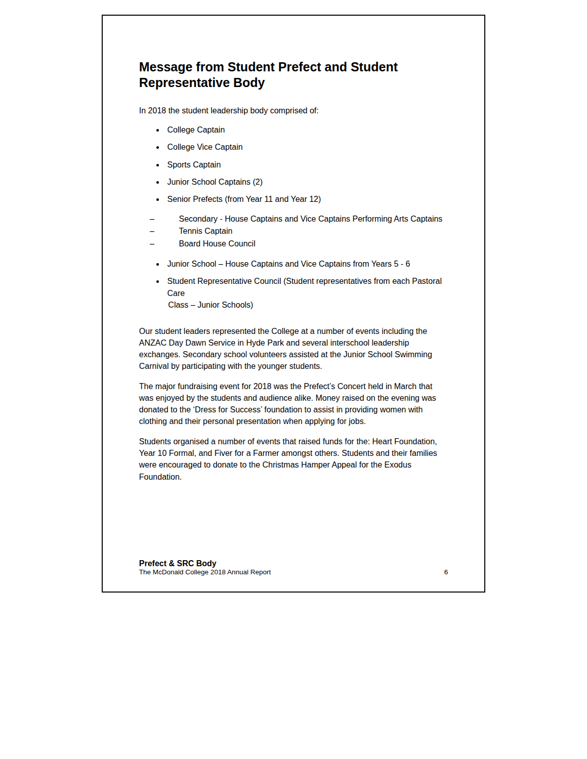Message from Student Prefect and Student
Representative Body
In 2018 the student leadership body comprised of:
College Captain
College Vice Captain
Sports Captain
Junior School Captains (2)
Senior Prefects (from Year 11 and Year 12)
Secondary - House Captains and Vice Captains Performing Arts Captains
Tennis Captain
Board House Council
Junior School – House Captains and Vice Captains from Years 5 - 6
Student Representative Council (Student representatives from each Pastoral Care Class – Junior Schools)
Our student leaders represented the College at a number of events including the ANZAC Day Dawn Service in Hyde Park and several interschool leadership exchanges. Secondary school volunteers assisted at the Junior School Swimming Carnival by participating with the younger students.
The major fundraising event for 2018 was the Prefect’s Concert held in March that was enjoyed by the students and audience alike. Money raised on the evening was donated to the ‘Dress for Success’ foundation to assist in providing women with clothing and their personal presentation when applying for jobs.
Students organised a number of events that raised funds for the: Heart Foundation, Year 10 Formal, and Fiver for a Farmer amongst others. Students and their families were encouraged to donate to the Christmas Hamper Appeal for the Exodus Foundation.
Prefect & SRC Body
The McDonald College 2018 Annual Report
6